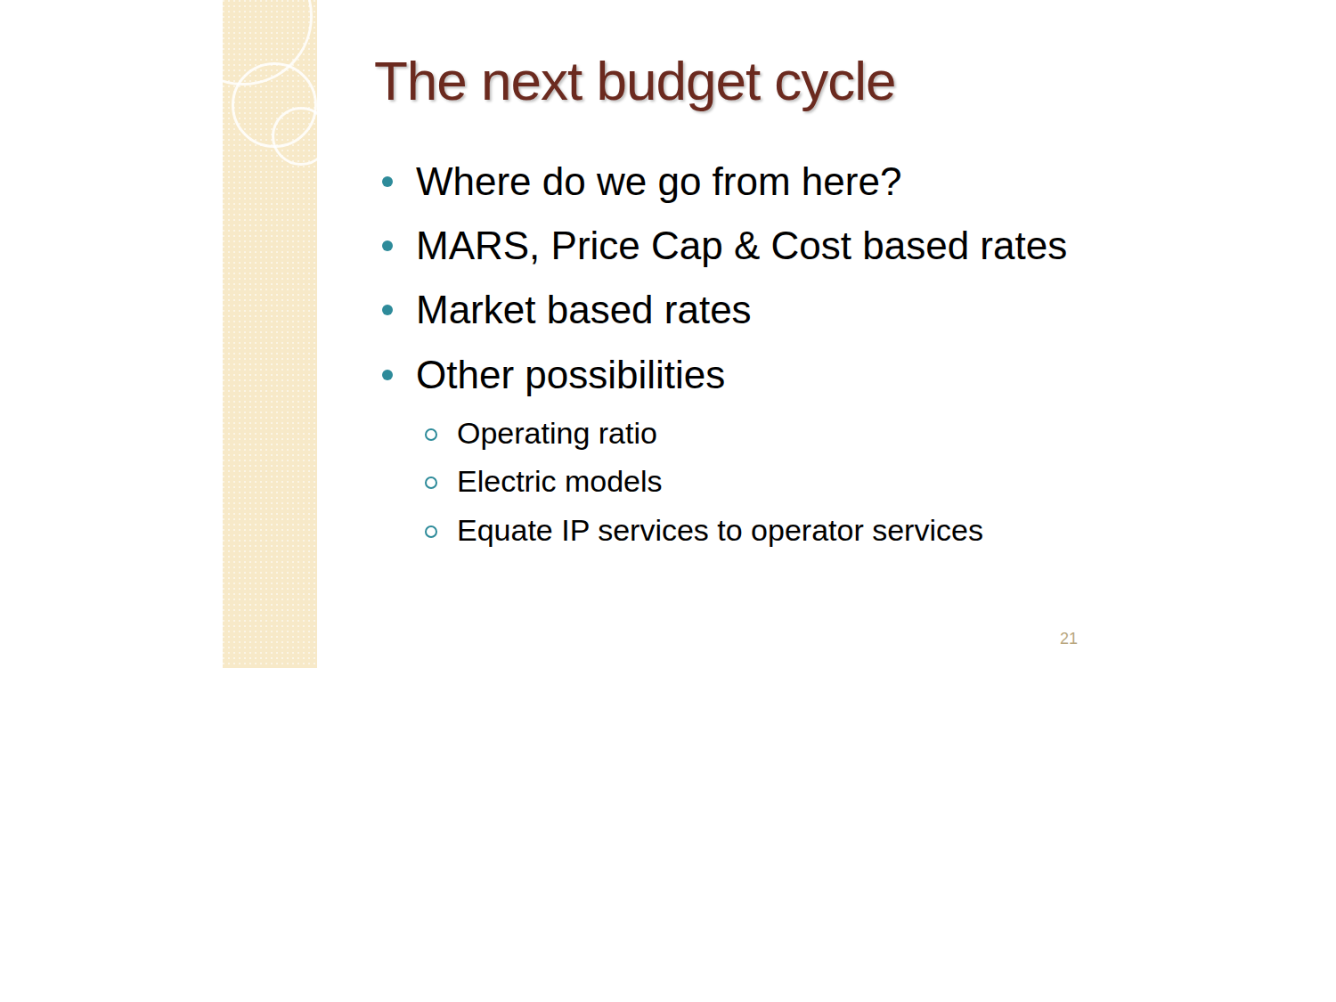The next budget cycle
Where do we go from here?
MARS, Price Cap & Cost based rates
Market based rates
Other possibilities
Operating ratio
Electric models
Equate IP services to operator services
21